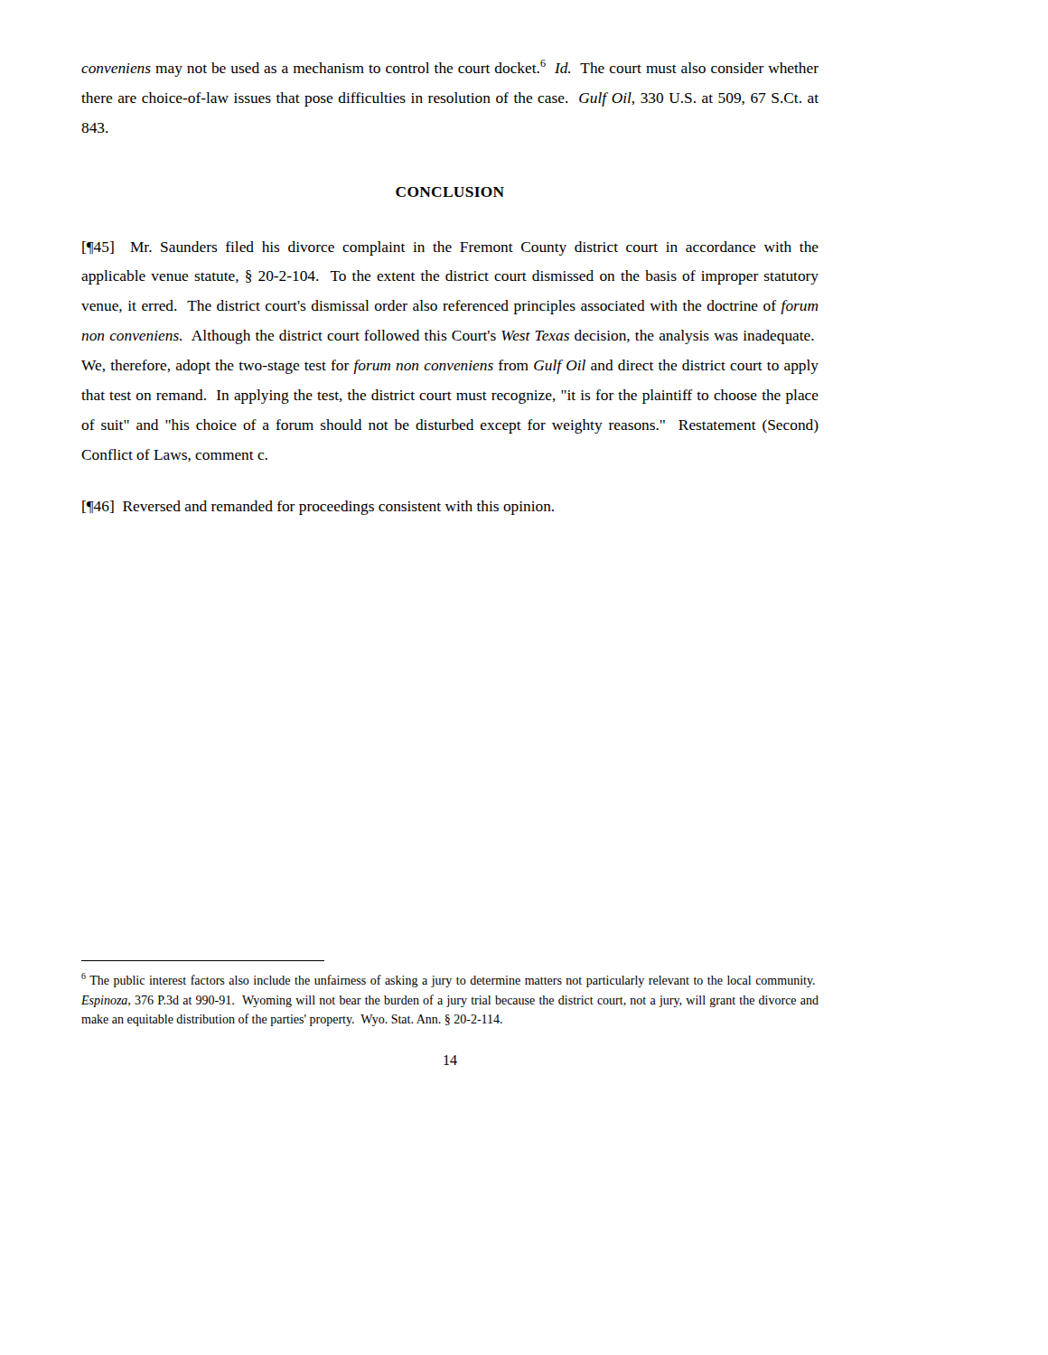conveniens may not be used as a mechanism to control the court docket.6 Id. The court must also consider whether there are choice-of-law issues that pose difficulties in resolution of the case. Gulf Oil, 330 U.S. at 509, 67 S.Ct. at 843.
CONCLUSION
[¶45] Mr. Saunders filed his divorce complaint in the Fremont County district court in accordance with the applicable venue statute, § 20-2-104. To the extent the district court dismissed on the basis of improper statutory venue, it erred. The district court's dismissal order also referenced principles associated with the doctrine of forum non conveniens. Although the district court followed this Court's West Texas decision, the analysis was inadequate. We, therefore, adopt the two-stage test for forum non conveniens from Gulf Oil and direct the district court to apply that test on remand. In applying the test, the district court must recognize, "it is for the plaintiff to choose the place of suit" and "his choice of a forum should not be disturbed except for weighty reasons." Restatement (Second) Conflict of Laws, comment c.
[¶46] Reversed and remanded for proceedings consistent with this opinion.
6 The public interest factors also include the unfairness of asking a jury to determine matters not particularly relevant to the local community. Espinoza, 376 P.3d at 990-91. Wyoming will not bear the burden of a jury trial because the district court, not a jury, will grant the divorce and make an equitable distribution of the parties' property. Wyo. Stat. Ann. § 20-2-114.
14